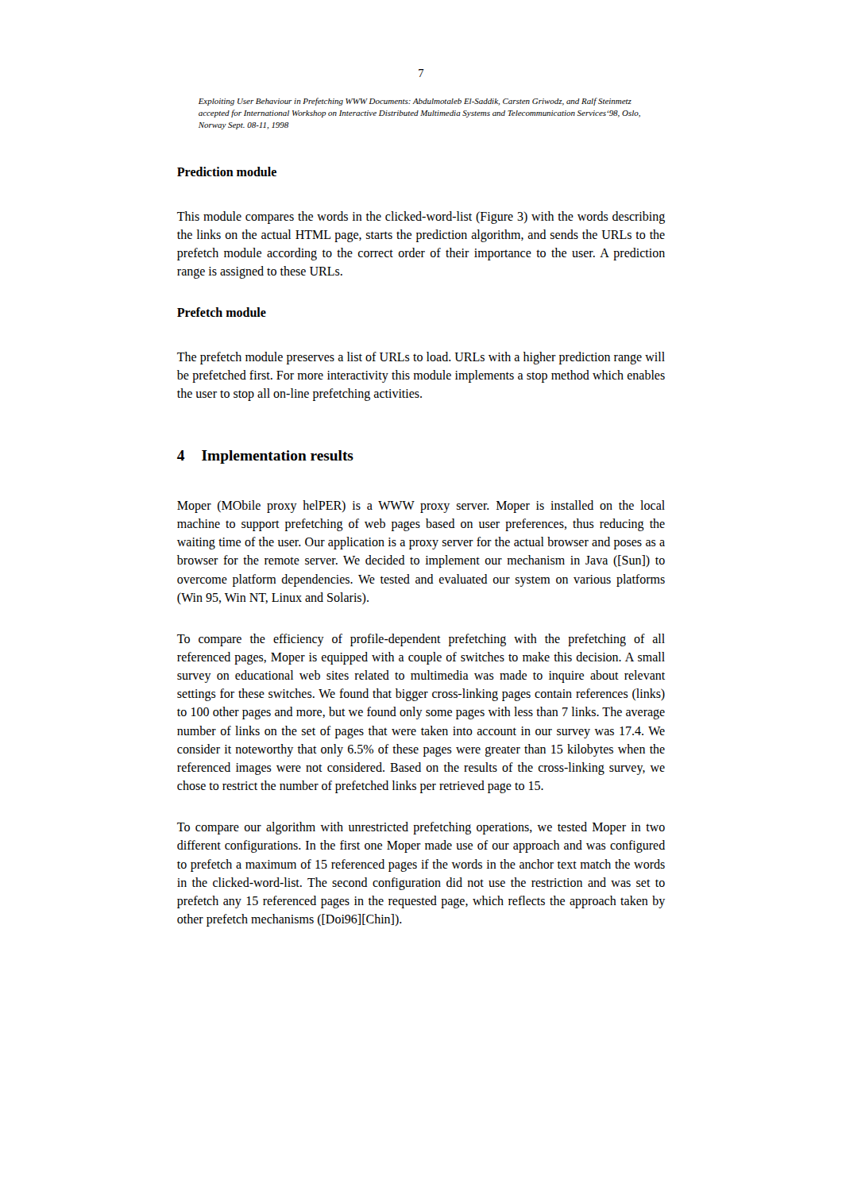7
Exploiting User Behaviour in Prefetching WWW Documents: Abdulmotaleb El-Saddik, Carsten Griwodz, and Ralf Steinmetz
accepted for International Workshop on Interactive Distributed Multimedia Systems and Telecommunication Services‘98, Oslo, Norway Sept. 08-11, 1998
Prediction module
This module compares the words in the clicked-word-list (Figure 3) with the words describing the links on the actual HTML page, starts the prediction algorithm, and sends the URLs to the prefetch module according to the correct order of their importance to the user. A prediction range is assigned to these URLs.
Prefetch module
The prefetch module preserves a list of URLs to load. URLs with a higher prediction range will be prefetched first. For more interactivity this module implements a stop method which enables the user to stop all on-line prefetching activities.
4 Implementation results
Moper (MObile proxy helPER) is a WWW proxy server. Moper is installed on the local machine to support prefetching of web pages based on user preferences, thus reducing the waiting time of the user. Our application is a proxy server for the actual browser and poses as a browser for the remote server. We decided to implement our mechanism in Java ([Sun]) to overcome platform dependencies. We tested and evaluated our system on various platforms (Win 95, Win NT, Linux and Solaris).
To compare the efficiency of profile-dependent prefetching with the prefetching of all referenced pages, Moper is equipped with a couple of switches to make this decision. A small survey on educational web sites related to multimedia was made to inquire about relevant settings for these switches. We found that bigger cross-linking pages contain references (links) to 100 other pages and more, but we found only some pages with less than 7 links. The average number of links on the set of pages that were taken into account in our survey was 17.4. We consider it noteworthy that only 6.5% of these pages were greater than 15 kilobytes when the referenced images were not considered. Based on the results of the cross-linking survey, we chose to restrict the number of prefetched links per retrieved page to 15.
To compare our algorithm with unrestricted prefetching operations, we tested Moper in two different configurations. In the first one Moper made use of our approach and was configured to prefetch a maximum of 15 referenced pages if the words in the anchor text match the words in the clicked-word-list. The second configuration did not use the restriction and was set to prefetch any 15 referenced pages in the requested page, which reflects the approach taken by other prefetch mechanisms ([Doi96][Chin]).